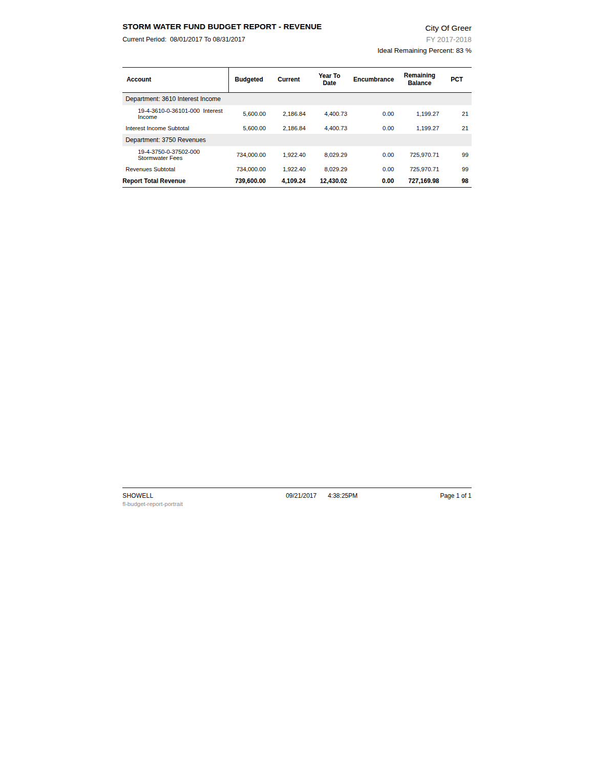STORM WATER FUND BUDGET REPORT - REVENUE
Current Period: 08/01/2017 To 08/31/2017
City Of Greer
FY 2017-2018
Ideal Remaining Percent:83 %
| Account | Budgeted | Current | Year To Date | Encumbrance | Remaining Balance | PCT |
| --- | --- | --- | --- | --- | --- | --- |
| Department: 3610 Interest Income |
| 19-4-3610-0-36101-000 Interest Income | 5,600.00 | 2,186.84 | 4,400.73 | 0.00 | 1,199.27 | 21 |
| Interest Income Subtotal | 5,600.00 | 2,186.84 | 4,400.73 | 0.00 | 1,199.27 | 21 |
| Department: 3750 Revenues |
| 19-4-3750-0-37502-000 Stormwater Fees | 734,000.00 | 1,922.40 | 8,029.29 | 0.00 | 725,970.71 | 99 |
| Revenues Subtotal | 734,000.00 | 1,922.40 | 8,029.29 | 0.00 | 725,970.71 | 99 |
| Report Total Revenue | 739,600.00 | 4,109.24 | 12,430.02 | 0.00 | 727,169.98 | 98 |
SHOWELL
fl-budget-report-portrait
09/21/20174:38:25PM
Page 1 of 1